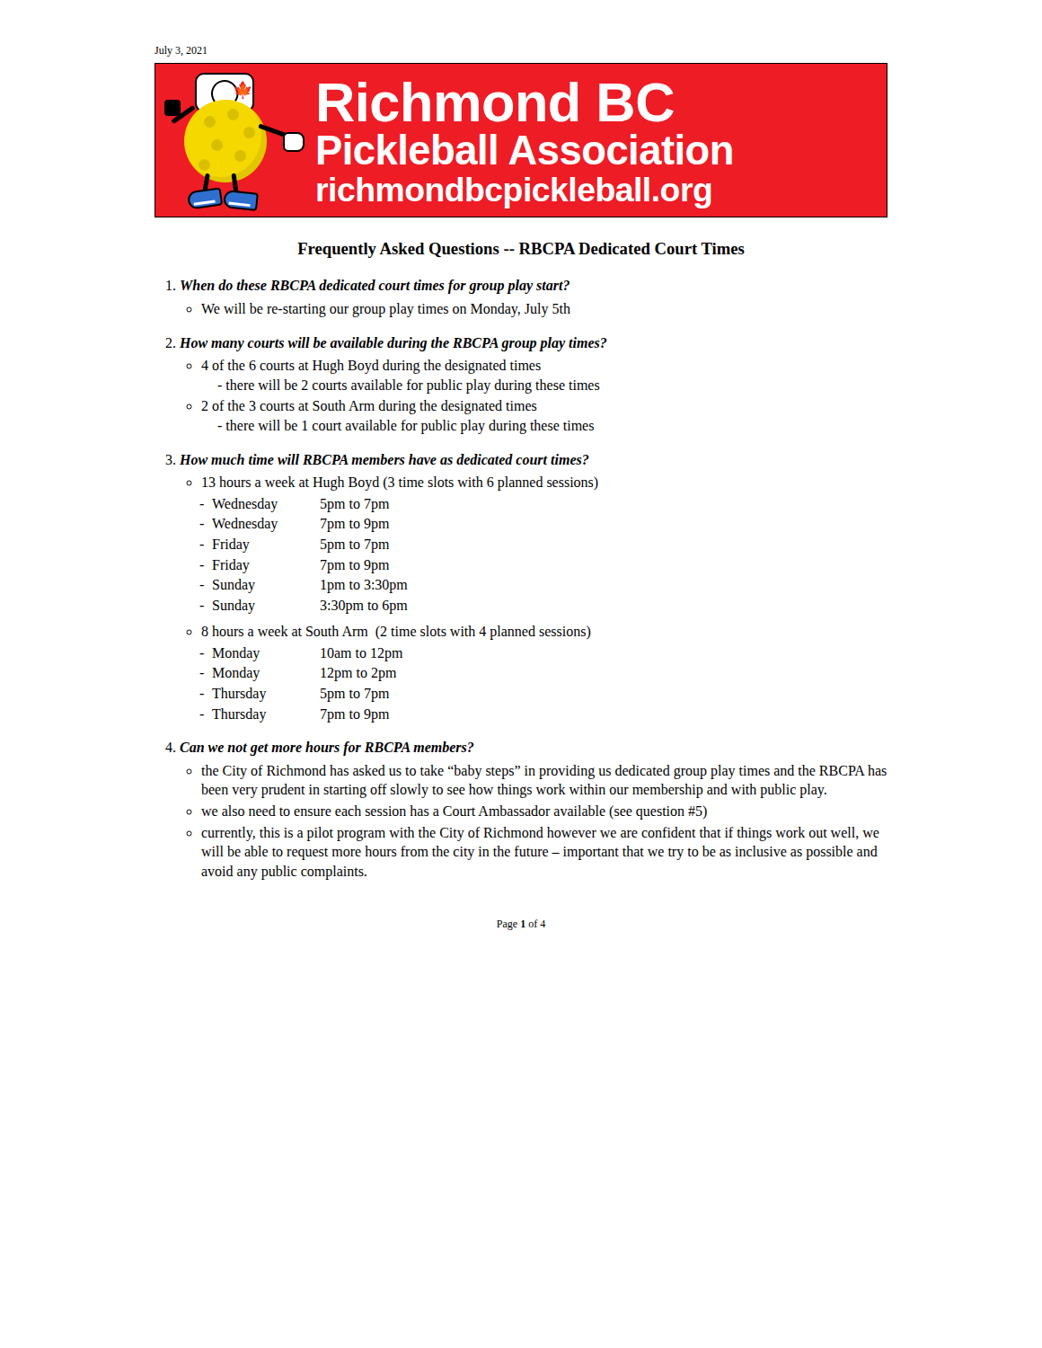July 3, 2021
🍁
Richmond BC
Pickleball Association
richmondbcpickleball.org
Frequently Asked Questions -- RBCPA Dedicated Court Times
When do these RBCPA dedicated court times for group play start?
We will be re-starting our group play times on Monday, July 5th
How many courts will be available during the RBCPA group play times?
4 of the 6 courts at Hugh Boyd during the designated times
there will be 2 courts available for public play during these times
2 of the 3 courts at South Arm during the designated times
there will be 1 court available for public play during these times
How much time will RBCPA members have as dedicated court times?
13 hours a week at Hugh Boyd (3 time slots with 6 planned sessions)
-Wednesday 5pm to 7pm
-Wednesday 7pm to 9pm
-Friday 5pm to 7pm
-Friday 7pm to 9pm
-Sunday 1pm to 3:30pm
-Sunday 3:30pm to 6pm
8 hours a week at South Arm (2 time slots with 4 planned sessions)
-Monday 10am to 12pm
-Monday 12pm to 2pm
-Thursday 5pm to 7pm
-Thursday 7pm to 9pm
Can we not get more hours for RBCPA members?
the City of Richmond has asked us to take “baby steps” in providing us dedicated group play times and the RBCPA has been very prudent in starting off slowly to see how things work within our membership and with public play.
we also need to ensure each session has a Court Ambassador available (see question #5)
currently, this is a pilot program with the City of Richmond however we are confident that if things work out well, we will be able to request more hours from the city in the future – important that we try to be as inclusive as possible and avoid any public complaints.
Page 1 of 4